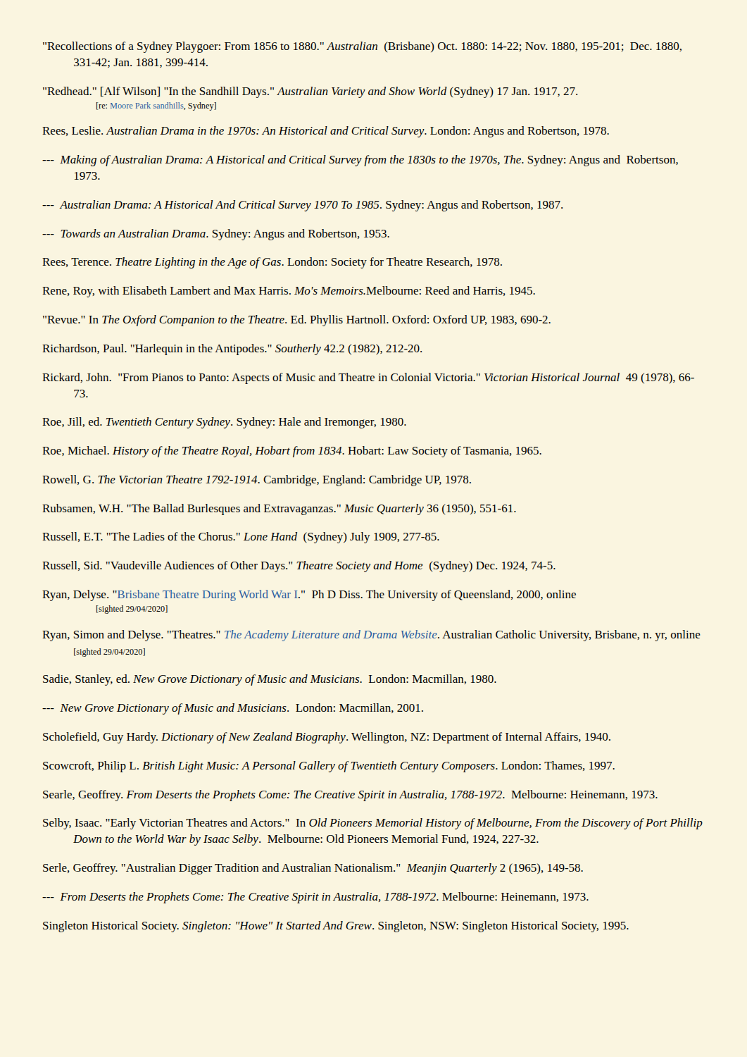"Recollections of a Sydney Playgoer: From 1856 to 1880." Australian (Brisbane) Oct. 1880: 14-22; Nov. 1880, 195-201; Dec. 1880, 331-42; Jan. 1881, 399-414.
"Redhead." [Alf Wilson] "In the Sandhill Days." Australian Variety and Show World (Sydney) 17 Jan. 1917, 27. [re: Moore Park sandhills, Sydney]
Rees, Leslie. Australian Drama in the 1970s: An Historical and Critical Survey. London: Angus and Robertson, 1978.
--- Making of Australian Drama: A Historical and Critical Survey from the 1830s to the 1970s, The. Sydney: Angus and Robertson, 1973.
--- Australian Drama: A Historical And Critical Survey 1970 To 1985. Sydney: Angus and Robertson, 1987.
--- Towards an Australian Drama. Sydney: Angus and Robertson, 1953.
Rees, Terence. Theatre Lighting in the Age of Gas. London: Society for Theatre Research, 1978.
Rene, Roy, with Elisabeth Lambert and Max Harris. Mo's Memoirs. Melbourne: Reed and Harris, 1945.
"Revue." In The Oxford Companion to the Theatre. Ed. Phyllis Hartnoll. Oxford: Oxford UP, 1983, 690-2.
Richardson, Paul. "Harlequin in the Antipodes." Southerly 42.2 (1982), 212-20.
Rickard, John. "From Pianos to Panto: Aspects of Music and Theatre in Colonial Victoria." Victorian Historical Journal 49 (1978), 66-73.
Roe, Jill, ed. Twentieth Century Sydney. Sydney: Hale and Iremonger, 1980.
Roe, Michael. History of the Theatre Royal, Hobart from 1834. Hobart: Law Society of Tasmania, 1965.
Rowell, G. The Victorian Theatre 1792-1914. Cambridge, England: Cambridge UP, 1978.
Rubsamen, W.H. "The Ballad Burlesques and Extravaganzas." Music Quarterly 36 (1950), 551-61.
Russell, E.T. "The Ladies of the Chorus." Lone Hand (Sydney) July 1909, 277-85.
Russell, Sid. "Vaudeville Audiences of Other Days." Theatre Society and Home (Sydney) Dec. 1924, 74-5.
Ryan, Delyse. "Brisbane Theatre During World War I." Ph D Diss. The University of Queensland, 2000, online [sighted 29/04/2020]
Ryan, Simon and Delyse. "Theatres." The Academy Literature and Drama Website. Australian Catholic University, Brisbane, n. yr, online [sighted 29/04/2020]
Sadie, Stanley, ed. New Grove Dictionary of Music and Musicians. London: Macmillan, 1980.
--- New Grove Dictionary of Music and Musicians. London: Macmillan, 2001.
Scholefield, Guy Hardy. Dictionary of New Zealand Biography. Wellington, NZ: Department of Internal Affairs, 1940.
Scowcroft, Philip L. British Light Music: A Personal Gallery of Twentieth Century Composers. London: Thames, 1997.
Searle, Geoffrey. From Deserts the Prophets Come: The Creative Spirit in Australia, 1788-1972. Melbourne: Heinemann, 1973.
Selby, Isaac. "Early Victorian Theatres and Actors." In Old Pioneers Memorial History of Melbourne, From the Discovery of Port Phillip Down to the World War by Isaac Selby. Melbourne: Old Pioneers Memorial Fund, 1924, 227-32.
Serle, Geoffrey. "Australian Digger Tradition and Australian Nationalism." Meanjin Quarterly 2 (1965), 149-58.
--- From Deserts the Prophets Come: The Creative Spirit in Australia, 1788-1972. Melbourne: Heinemann, 1973.
Singleton Historical Society. Singleton: "Howe" It Started And Grew. Singleton, NSW: Singleton Historical Society, 1995.